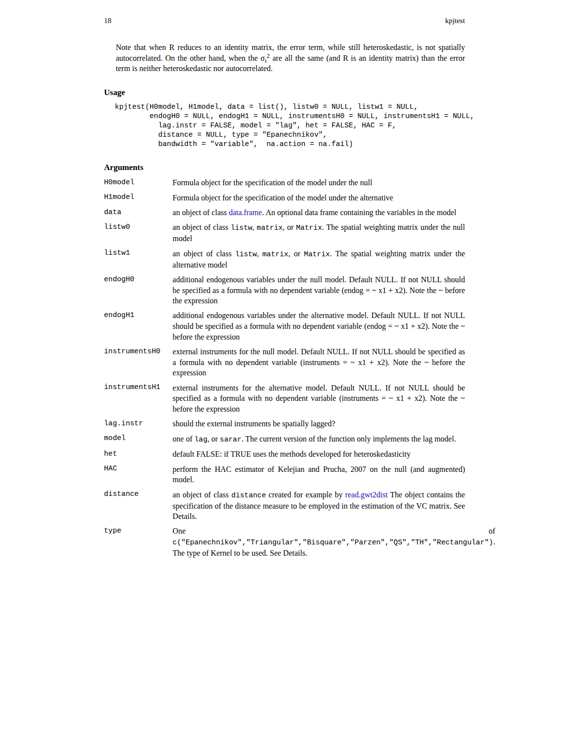18 kpjtest
Note that when R reduces to an identity matrix, the error term, while still heteroskedastic, is not spatially autocorrelated. On the other hand, when the σi2 are all the same (and R is an identity matrix) than the error term is neither heteroskedastic nor autocorrelated.
Usage
kpjtest(H0model, H1model, data = list(), listw0 = NULL, listw1 = NULL,
        endogH0 = NULL, endogH1 = NULL, instrumentsH0 = NULL, instrumentsH1 = NULL,
          lag.instr = FALSE, model = "lag", het = FALSE, HAC = F,
          distance = NULL, type = "Epanechnikov",
          bandwidth = "variable",  na.action = na.fail)
Arguments
H0model
Formula object for the specification of the model under the null
H1model
Formula object for the specification of the model under the alternative
data
an object of class data.frame. An optional data frame containing the variables in the model
listw0
an object of class listw, matrix, or Matrix. The spatial weighting matrix under the null model
listw1
an object of class listw, matrix, or Matrix. The spatial weighting matrix under the alternative model
endogH0
additional endogenous variables under the null model. Default NULL. If not NULL should be specified as a formula with no dependent variable (endog = ~ x1 + x2). Note the ~ before the expression
endogH1
additional endogenous variables under the alternative model. Default NULL. If not NULL should be specified as a formula with no dependent variable (endog = ~ x1 + x2). Note the ~ before the expression
instrumentsH0
external instruments for the null model. Default NULL. If not NULL should be specified as a formula with no dependent variable (instruments = ~ x1 + x2). Note the ~ before the expression
instrumentsH1
external instruments for the alternative model. Default NULL. If not NULL should be specified as a formula with no dependent variable (instruments = ~ x1 + x2). Note the ~ before the expression
lag.instr
should the external instruments be spatially lagged?
model
one of lag, or sarar. The current version of the function only implements the lag model.
het
default FALSE: if TRUE uses the methods developed for heteroskedasticity
HAC
perform the HAC estimator of Kelejian and Prucha, 2007 on the null (and augmented) model.
distance
an object of class distance created for example by read.gwt2dist The object contains the specification of the distance measure to be employed in the estimation of the VC matrix. See Details.
type
One of c("Epanechnikov","Triangular","Bisquare","Parzen","QS","TH","Rectangular"). The type of Kernel to be used. See Details.